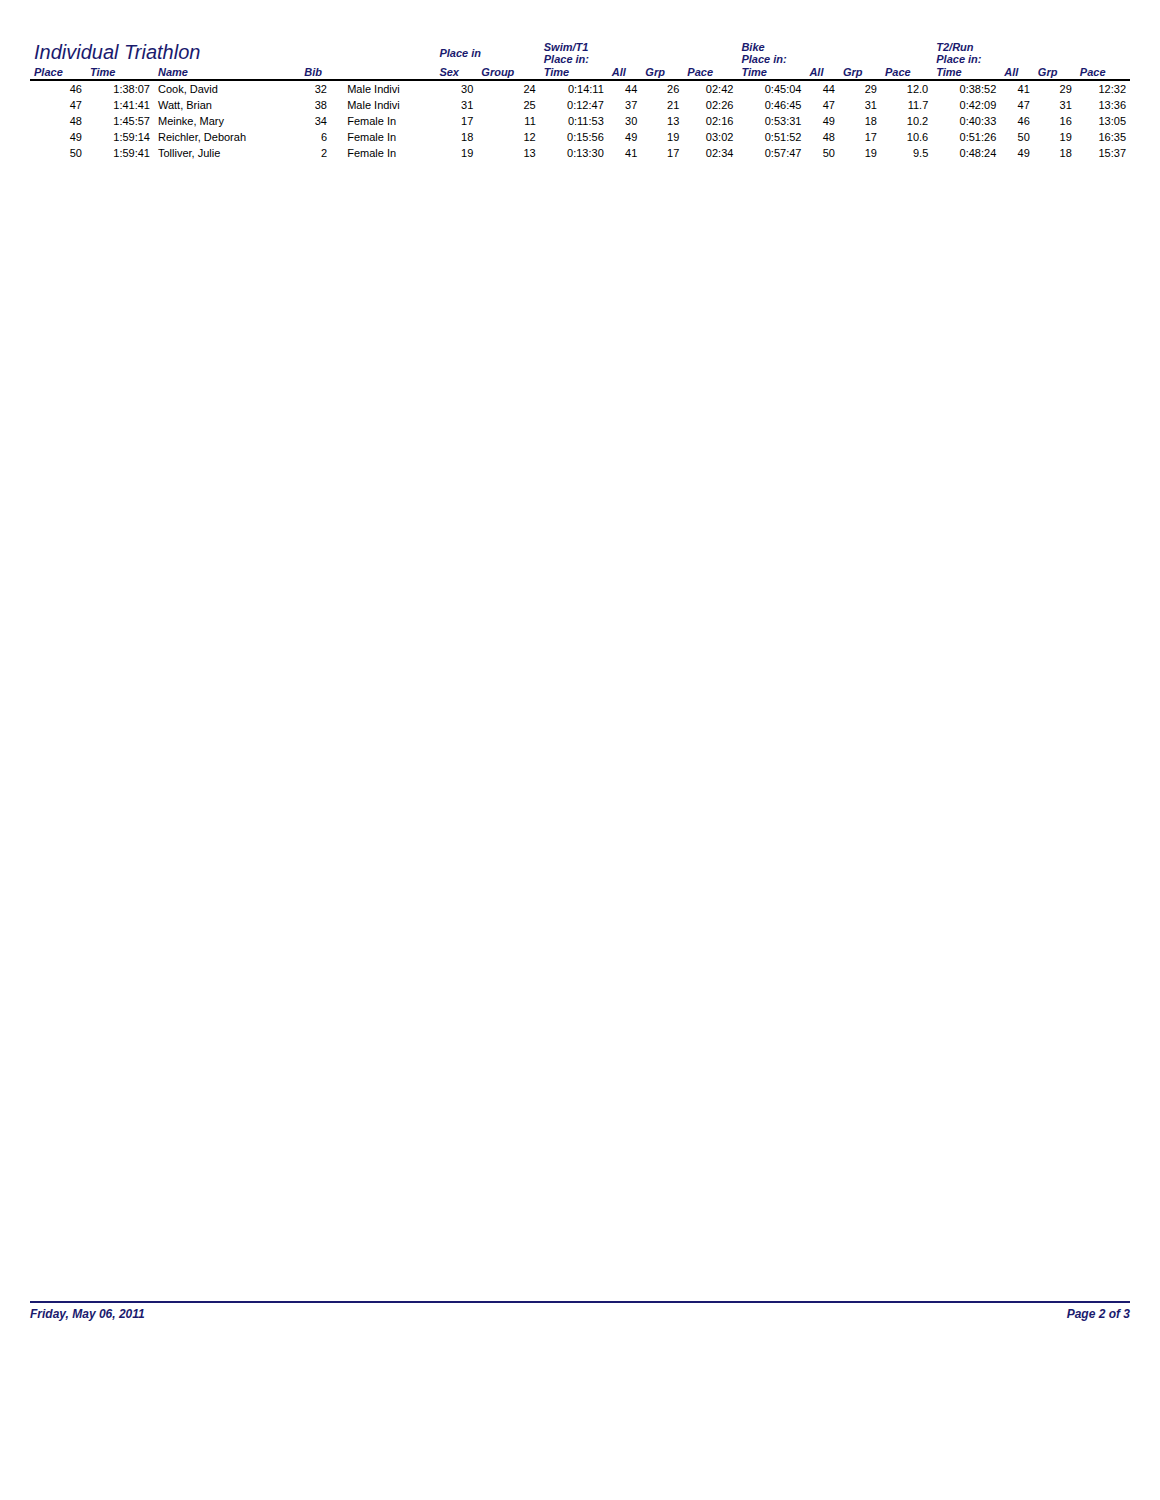| Individual Triathlon | Place in | Swim/T1 Place in: | Bike Place in: | T2/Run Place in: |
| --- | --- | --- | --- | --- |
| Place | Time | Name | Bib | | Sex | Group | Time | All | Grp | Pace | Time | All | Grp | Pace | Time | All | Grp | Pace |
| 46 | 1:38:07 | Cook, David | 32 | | Male Indivi | 30 | 24 | 0:14:11 | 44 | 26 | 02:42 | 0:45:04 | 44 | 29 | 12.0 | 0:38:52 | 41 | 29 | 12:32 |
| 47 | 1:41:41 | Watt, Brian | 38 | | Male Indivi | 31 | 25 | 0:12:47 | 37 | 21 | 02:26 | 0:46:45 | 47 | 31 | 11.7 | 0:42:09 | 47 | 31 | 13:36 |
| 48 | 1:45:57 | Meinke, Mary | 34 | | Female In | 17 | 11 | 0:11:53 | 30 | 13 | 02:16 | 0:53:31 | 49 | 18 | 10.2 | 0:40:33 | 46 | 16 | 13:05 |
| 49 | 1:59:14 | Reichler, Deborah | 6 | | Female In | 18 | 12 | 0:15:56 | 49 | 19 | 03:02 | 0:51:52 | 48 | 17 | 10.6 | 0:51:26 | 50 | 19 | 16:35 |
| 50 | 1:59:41 | Tolliver, Julie | 2 | | Female In | 19 | 13 | 0:13:30 | 41 | 17 | 02:34 | 0:57:47 | 50 | 19 | 9.5 | 0:48:24 | 49 | 18 | 15:37 |
Friday, May 06, 2011 Page 2 of 3